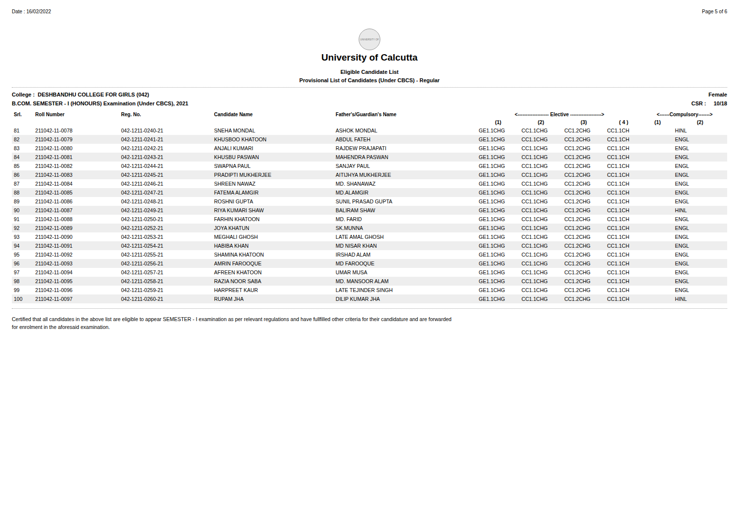Date : 16/02/2022
Page 5 of 6
UNIVERSITY OF CALCUTTA
University of Calcutta
Eligible Candidate List
Provisional List of Candidates (Under CBCS) - Regular
College : DESHBANDHU COLLEGE FOR GIRLS (042)
B.COM. SEMESTER - I (HONOURS) Examination (Under CBCS), 2021
Female
CSR : 10/18
| Srl. | Roll Number | Reg. No. | Candidate Name | Father's/Guardian's Name | <------------------- Elective -------------------> | <------Compulsory-------> |
| --- | --- | --- | --- | --- | --- | --- |
| | | | | | (1) | (2) | (3) | ( 4 ) | (1) | (2) |
| 81 | 211042-11-0078 | 042-1211-0240-21 | SNEHA MONDAL | ASHOK MONDAL | GE1.1CHG | CC1.1CHG | CC1.2CHG | CC1.1CH | | HINL |
| 82 | 211042-11-0079 | 042-1211-0241-21 | KHUSBOO KHATOON | ABDUL FATEH | GE1.1CHG | CC1.1CHG | CC1.2CHG | CC1.1CH | | ENGL |
| 83 | 211042-11-0080 | 042-1211-0242-21 | ANJALI KUMARI | RAJDEW PRAJAPATI | GE1.1CHG | CC1.1CHG | CC1.2CHG | CC1.1CH | | ENGL |
| 84 | 211042-11-0081 | 042-1211-0243-21 | KHUSBU PASWAN | MAHENDRA PASWAN | GE1.1CHG | CC1.1CHG | CC1.2CHG | CC1.1CH | | ENGL |
| 85 | 211042-11-0082 | 042-1211-0244-21 | SWAPNA PAUL | SANJAY PAUL | GE1.1CHG | CC1.1CHG | CC1.2CHG | CC1.1CH | | ENGL |
| 86 | 211042-11-0083 | 042-1211-0245-21 | PRADIPTI MUKHERJEE | AITIJHYA MUKHERJEE | GE1.1CHG | CC1.1CHG | CC1.2CHG | CC1.1CH | | ENGL |
| 87 | 211042-11-0084 | 042-1211-0246-21 | SHREEN NAWAZ | MD. SHANAWAZ | GE1.1CHG | CC1.1CHG | CC1.2CHG | CC1.1CH | | ENGL |
| 88 | 211042-11-0085 | 042-1211-0247-21 | FATEMA ALAMGIR | MD.ALAMGIR | GE1.1CHG | CC1.1CHG | CC1.2CHG | CC1.1CH | | ENGL |
| 89 | 211042-11-0086 | 042-1211-0248-21 | ROSHNI GUPTA | SUNIL PRASAD GUPTA | GE1.1CHG | CC1.1CHG | CC1.2CHG | CC1.1CH | | ENGL |
| 90 | 211042-11-0087 | 042-1211-0249-21 | RIYA KUMARI SHAW | BALIRAM SHAW | GE1.1CHG | CC1.1CHG | CC1.2CHG | CC1.1CH | | HINL |
| 91 | 211042-11-0088 | 042-1211-0250-21 | FARHIN KHATOON | MD. FARID | GE1.1CHG | CC1.1CHG | CC1.2CHG | CC1.1CH | | ENGL |
| 92 | 211042-11-0089 | 042-1211-0252-21 | JOYA KHATUN | SK.MUNNA | GE1.1CHG | CC1.1CHG | CC1.2CHG | CC1.1CH | | ENGL |
| 93 | 211042-11-0090 | 042-1211-0253-21 | MEGHALI GHOSH | LATE AMAL GHOSH | GE1.1CHG | CC1.1CHG | CC1.2CHG | CC1.1CH | | ENGL |
| 94 | 211042-11-0091 | 042-1211-0254-21 | HABIBA KHAN | MD NISAR KHAN | GE1.1CHG | CC1.1CHG | CC1.2CHG | CC1.1CH | | ENGL |
| 95 | 211042-11-0092 | 042-1211-0255-21 | SHAMINA KHATOON | IRSHAD ALAM | GE1.1CHG | CC1.1CHG | CC1.2CHG | CC1.1CH | | ENGL |
| 96 | 211042-11-0093 | 042-1211-0256-21 | AMRIN FAROOQUE | MD FAROOQUE | GE1.1CHG | CC1.1CHG | CC1.2CHG | CC1.1CH | | ENGL |
| 97 | 211042-11-0094 | 042-1211-0257-21 | AFREEN KHATOON | UMAR MUSA | GE1.1CHG | CC1.1CHG | CC1.2CHG | CC1.1CH | | ENGL |
| 98 | 211042-11-0095 | 042-1211-0258-21 | RAZIA NOOR SABA | MD. MANSOOR ALAM | GE1.1CHG | CC1.1CHG | CC1.2CHG | CC1.1CH | | ENGL |
| 99 | 211042-11-0096 | 042-1211-0259-21 | HARPREET KAUR | LATE TEJINDER SINGH | GE1.1CHG | CC1.1CHG | CC1.2CHG | CC1.1CH | | ENGL |
| 100 | 211042-11-0097 | 042-1211-0260-21 | RUPAM JHA | DILIP KUMAR JHA | GE1.1CHG | CC1.1CHG | CC1.2CHG | CC1.1CH | | HINL |
Certified that all candidates in the above list are eligible to appear SEMESTER - I examination as per relevant regulations and have fullfilled other criteria for their candidature and are forwarded
for enrolment in the aforesaid examination.